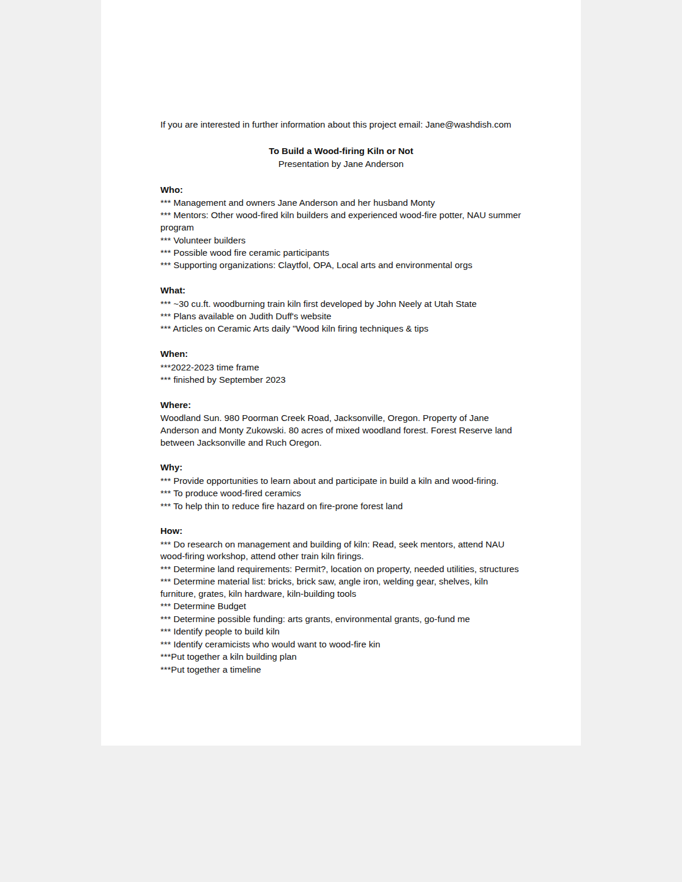If you are interested in further information about this project email: Jane@washdish.com
To Build a Wood-firing Kiln or Not
Presentation by Jane Anderson
Who:
Management and owners Jane Anderson and her husband Monty
Mentors: Other wood-fired kiln builders and experienced wood-fire potter, NAU summer program
Volunteer builders
Possible wood fire ceramic participants
Supporting organizations: Claytfol, OPA, Local arts and environmental orgs
What:
~30 cu.ft. woodburning train kiln first developed by John Neely at Utah State
Plans available on Judith Duff's website
Articles on Ceramic Arts daily "Wood kiln firing techniques & tips
When:
2022-2023 time frame
finished by September 2023
Where:
Woodland Sun. 980 Poorman Creek Road, Jacksonville, Oregon. Property of Jane Anderson and Monty Zukowski. 80 acres of mixed woodland forest. Forest Reserve land between Jacksonville and Ruch Oregon.
Why:
Provide opportunities to learn about and participate in build a kiln and wood-firing.
To produce wood-fired ceramics
To help thin to reduce fire hazard on fire-prone forest land
How:
Do research on management and building of kiln: Read, seek mentors, attend NAU wood-firing workshop, attend other train kiln firings.
Determine land requirements: Permit?, location on property, needed utilities, structures
Determine material list: bricks, brick saw, angle iron, welding gear, shelves, kiln furniture, grates, kiln hardware, kiln-building tools
Determine Budget
Determine possible funding: arts grants, environmental grants, go-fund me
Identify people to build kiln
Identify ceramicists who would want to wood-fire kin
Put together a kiln building plan
Put together a timeline